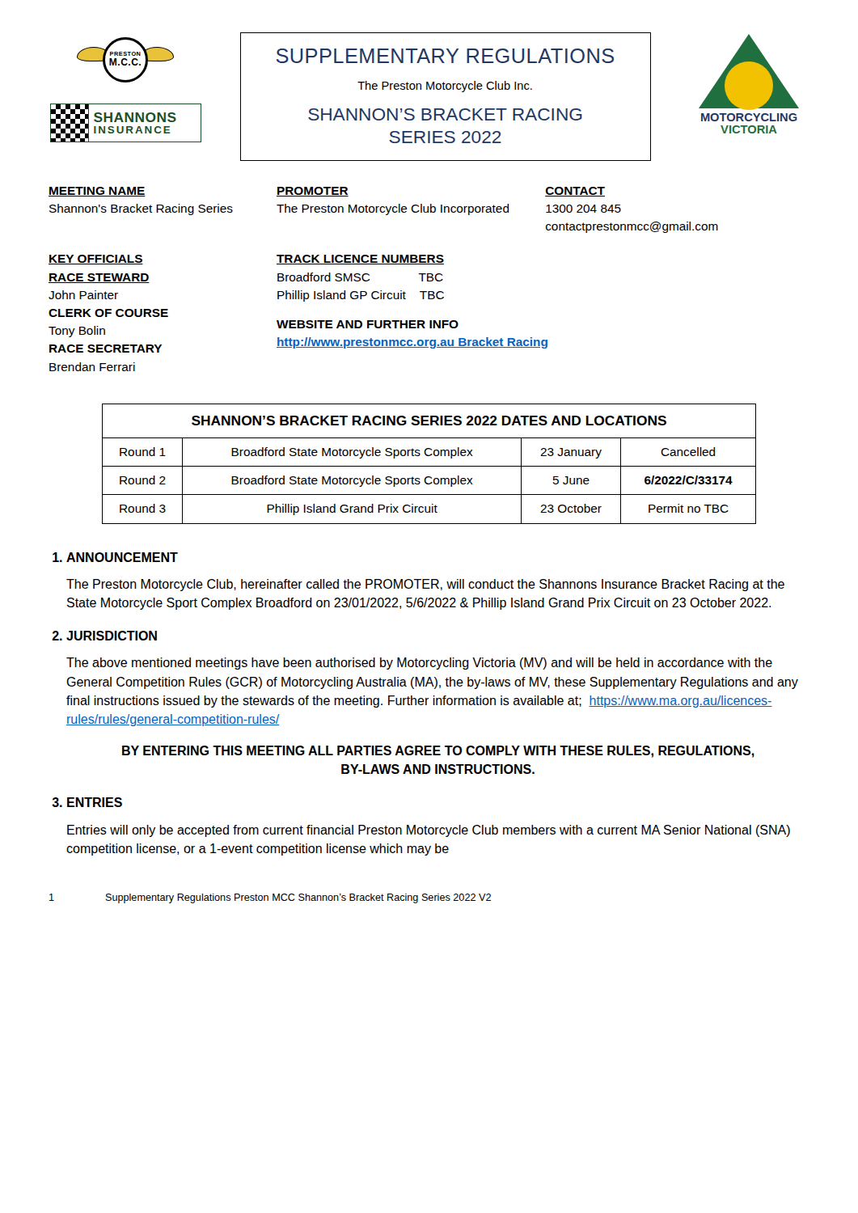PRESTON M.C.C.
SHANNONS
INSURANCE
SUPPLEMENTARY REGULATIONS
The Preston Motorcycle Club Inc.
SHANNON’S BRACKET RACING
SERIES 2022
MOTORCYCLING
VICTORIA
MEETING NAME
Shannon's Bracket Racing Series
PROMOTER
The Preston Motorcycle Club Incorporated
CONTACT
1300 204 845
contactprestonmcc@gmail.com
KEY OFFICIALS
RACE STEWARD
John Painter
CLERK OF COURSE
Tony Bolin
RACE SECRETARY
Brendan Ferrari
TRACK LICENCE NUMBERS
Broadford SMSC TBC
Phillip Island GP Circuit TBC
WEBSITE AND FURTHER INFO
http://www.prestonmcc.org.au Bracket Racing
| SHANNON’S BRACKET RACING SERIES 2022 DATES AND LOCATIONS |
| --- |
| Round 1 | Broadford State Motorcycle Sports Complex | 23 January | Cancelled |
| Round 2 | Broadford State Motorcycle Sports Complex | 5 June | 6/2022/C/33174 |
| Round 3 | Phillip Island Grand Prix Circuit | 23 October | Permit no TBC |
ANNOUNCEMENT
The Preston Motorcycle Club, hereinafter called the PROMOTER, will conduct the Shannons Insurance Bracket Racing at the State Motorcycle Sport Complex Broadford on 23/01/2022, 5/6/2022 & Phillip Island Grand Prix Circuit on 23 October 2022.
JURISDICTION
The above mentioned meetings have been authorised by Motorcycling Victoria (MV) and will be held in accordance with the General Competition Rules (GCR) of Motorcycling Australia (MA), the by-laws of MV, these Supplementary Regulations and any final instructions issued by the stewards of the meeting. Further information is available at; https://www.ma.org.au/licences-rules/rules/general-competition-rules/
BY ENTERING THIS MEETING ALL PARTIES AGREE TO COMPLY WITH THESE RULES, REGULATIONS,
BY-LAWS AND INSTRUCTIONS.
ENTRIES
Entries will only be accepted from current financial Preston Motorcycle Club members with a current MA Senior National (SNA) competition license, or a 1-event competition license which may be
1
Supplementary Regulations Preston MCC Shannon’s Bracket Racing Series 2022 V2